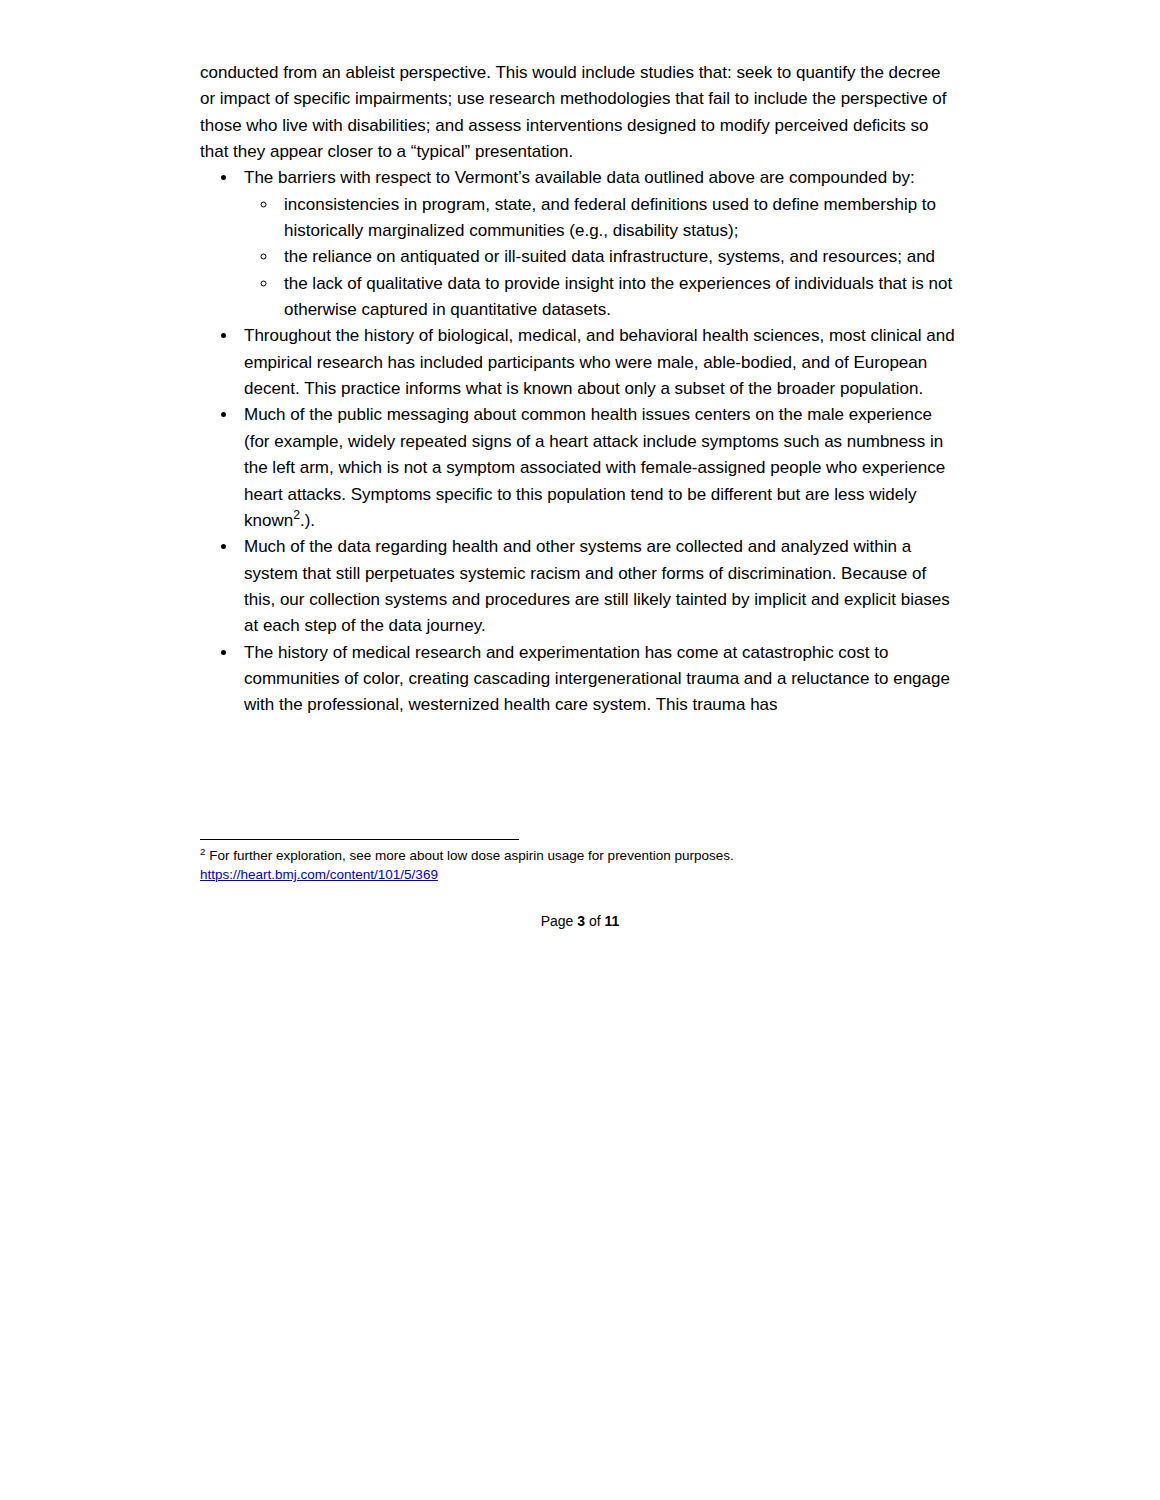conducted from an ableist perspective. This would include studies that: seek to quantify the decree or impact of specific impairments; use research methodologies that fail to include the perspective of those who live with disabilities; and assess interventions designed to modify perceived deficits so that they appear closer to a “typical” presentation.
The barriers with respect to Vermont’s available data outlined above are compounded by:
inconsistencies in program, state, and federal definitions used to define membership to historically marginalized communities (e.g., disability status);
the reliance on antiquated or ill-suited data infrastructure, systems, and resources; and
the lack of qualitative data to provide insight into the experiences of individuals that is not otherwise captured in quantitative datasets.
Throughout the history of biological, medical, and behavioral health sciences, most clinical and empirical research has included participants who were male, able-bodied, and of European decent. This practice informs what is known about only a subset of the broader population.
Much of the public messaging about common health issues centers on the male experience (for example, widely repeated signs of a heart attack include symptoms such as numbness in the left arm, which is not a symptom associated with female-assigned people who experience heart attacks. Symptoms specific to this population tend to be different but are less widely known2.).
Much of the data regarding health and other systems are collected and analyzed within a system that still perpetuates systemic racism and other forms of discrimination. Because of this, our collection systems and procedures are still likely tainted by implicit and explicit biases at each step of the data journey.
The history of medical research and experimentation has come at catastrophic cost to communities of color, creating cascading intergenerational trauma and a reluctance to engage with the professional, westernized health care system. This trauma has
2 For further exploration, see more about low dose aspirin usage for prevention purposes.
https://heart.bmj.com/content/101/5/369
Page 3 of 11